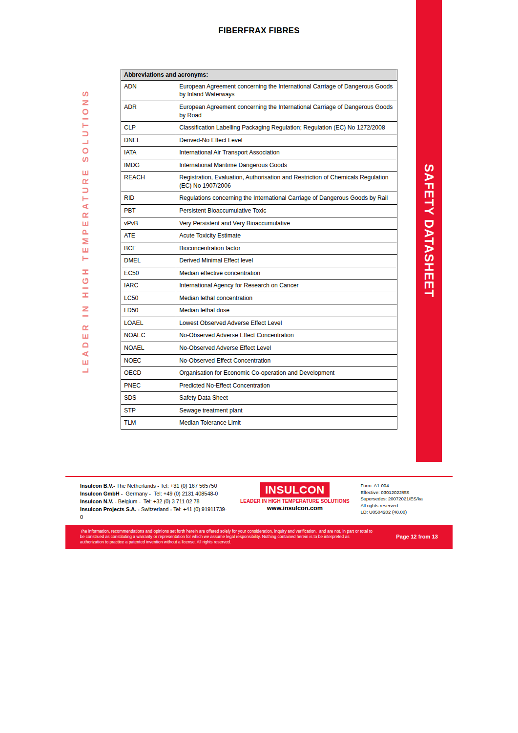LEADER IN HIGH TEMPERATURE SOLUTIONS
SAFETY DATASHEET
FIBERFRAX FIBRES
| Abbreviations and acronyms: |
| --- |
| ADN | European Agreement concerning the International Carriage of Dangerous Goods by Inland Waterways |
| ADR | European Agreement concerning the International Carriage of Dangerous Goods by Road |
| CLP | Classification Labelling Packaging Regulation; Regulation (EC) No 1272/2008 |
| DNEL | Derived-No Effect Level |
| IATA | International Air Transport Association |
| IMDG | International Maritime Dangerous Goods |
| REACH | Registration, Evaluation, Authorisation and Restriction of Chemicals Regulation (EC) No 1907/2006 |
| RID | Regulations concerning the International Carriage of Dangerous Goods by Rail |
| PBT | Persistent Bioaccumulative Toxic |
| vPvB | Very Persistent and Very Bioaccumulative |
| ATE | Acute Toxicity Estimate |
| BCF | Bioconcentration factor |
| DMEL | Derived Minimal Effect level |
| EC50 | Median effective concentration |
| IARC | International Agency for Research on Cancer |
| LC50 | Median lethal concentration |
| LD50 | Median lethal dose |
| LOAEL | Lowest Observed Adverse Effect Level |
| NOAEC | No-Observed Adverse Effect Concentration |
| NOAEL | No-Observed Adverse Effect Level |
| NOEC | No-Observed Effect Concentration |
| OECD | Organisation for Economic Co-operation and Development |
| PNEC | Predicted No-Effect Concentration |
| SDS | Safety Data Sheet |
| STP | Sewage treatment plant |
| TLM | Median Tolerance Limit |
Insulcon B.V.- The Netherlands - Tel: +31 (0) 167 565750
Insulcon GmbH - Germany - Tel: +49 (0) 2131 408548-0
Insulcon N.V. - Belgium - Tel: +32 (0) 3 711 02 78
Insulcon Projects S.A. - Switzerland - Tel: +41 (0) 91911739-0
INSULCON
LEADER IN HIGH TEMPERATURE SOLUTIONS
www.insulcon.com
Form: A1-004
Effective: 03012022/ES
Supersedes: 20072021/ES/ka
All rights reserved
LD: U0504202 (48.00)
The information, recommendations and opinions set forth herein are offered solely for your consideration, inquiry and verification, and are not, in part or total to be construed as constituting a warranty or representation for which we assume legal responsibility. Nothing contained herein is to be interpreted as authorization to practice a patented invention without a license. All rights reserved.
Page 12 from 13